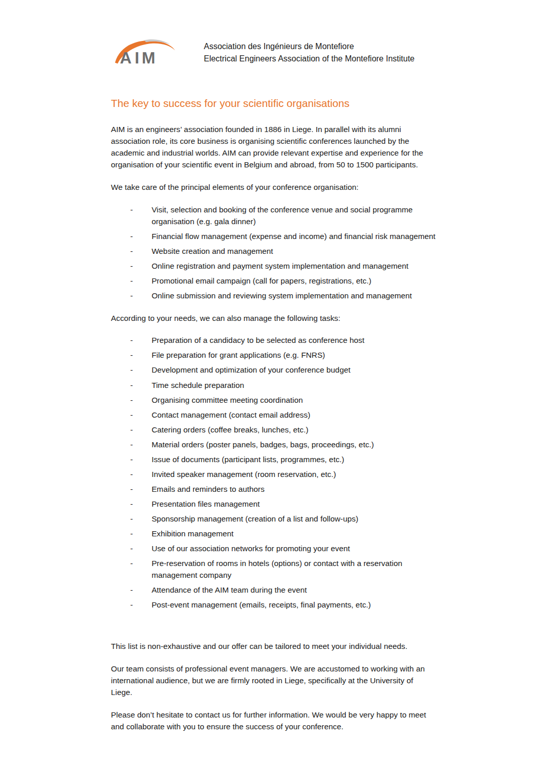AIM A I M
Association des Ingénieurs de Montefiore Electrical Engineers Association of the Montefiore Institute
The key to success for your scientific organisations
AIM is an engineers’ association founded in 1886 in Liege. In parallel with its alumni association role, its core business is organising scientific conferences launched by the academic and industrial worlds. AIM can provide relevant expertise and experience for the organisation of your scientific event in Belgium and abroad, from 50 to 1500 participants.
We take care of the principal elements of your conference organisation:
Visit, selection and booking of the conference venue and social programme organisation (e.g. gala dinner)
Financial flow management (expense and income) and financial risk management
Website creation and management
Online registration and payment system implementation and management
Promotional email campaign (call for papers, registrations, etc.)
Online submission and reviewing system implementation and management
According to your needs, we can also manage the following tasks:
Preparation of a candidacy to be selected as conference host
File preparation for grant applications (e.g. FNRS)
Development and optimization of your conference budget
Time schedule preparation
Organising committee meeting coordination
Contact management (contact email address)
Catering orders (coffee breaks, lunches, etc.)
Material orders (poster panels, badges, bags, proceedings, etc.)
Issue of documents (participant lists, programmes, etc.)
Invited speaker management (room reservation, etc.)
Emails and reminders to authors
Presentation files management
Sponsorship management (creation of a list and follow-ups)
Exhibition management
Use of our association networks for promoting your event
Pre-reservation of rooms in hotels (options) or contact with a reservation management company
Attendance of the AIM team during the event
Post-event management (emails, receipts, final payments, etc.)
This list is non-exhaustive and our offer can be tailored to meet your individual needs.
Our team consists of professional event managers. We are accustomed to working with an international audience, but we are firmly rooted in Liege, specifically at the University of Liege.
Please don’t hesitate to contact us for further information. We would be very happy to meet and collaborate with you to ensure the success of your conference.